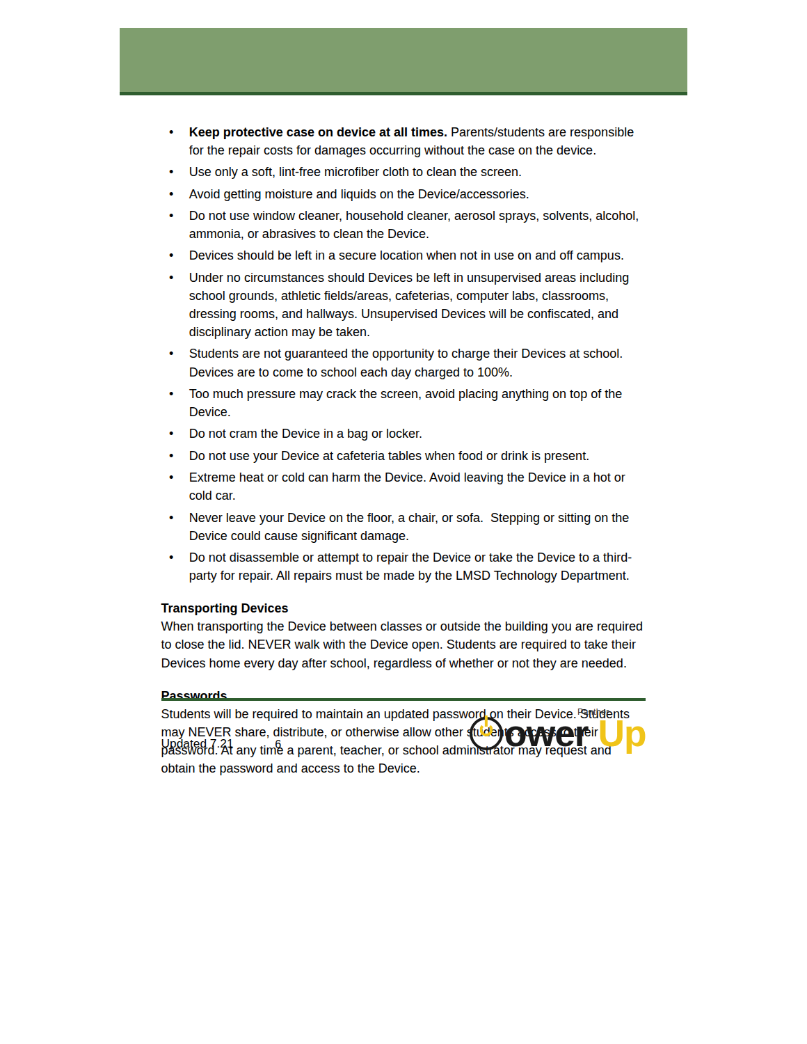Keep protective case on device at all times. Parents/students are responsible for the repair costs for damages occurring without the case on the device.
Use only a soft, lint-free microfiber cloth to clean the screen.
Avoid getting moisture and liquids on the Device/accessories.
Do not use window cleaner, household cleaner, aerosol sprays, solvents, alcohol, ammonia, or abrasives to clean the Device.
Devices should be left in a secure location when not in use on and off campus.
Under no circumstances should Devices be left in unsupervised areas including school grounds, athletic fields/areas, cafeterias, computer labs, classrooms, dressing rooms, and hallways. Unsupervised Devices will be confiscated, and disciplinary action may be taken.
Students are not guaranteed the opportunity to charge their Devices at school. Devices are to come to school each day charged to 100%.
Too much pressure may crack the screen, avoid placing anything on top of the Device.
Do not cram the Device in a bag or locker.
Do not use your Device at cafeteria tables when food or drink is present.
Extreme heat or cold can harm the Device. Avoid leaving the Device in a hot or cold car.
Never leave your Device on the floor, a chair, or sofa. Stepping or sitting on the Device could cause significant damage.
Do not disassemble or attempt to repair the Device or take the Device to a third-party for repair. All repairs must be made by the LMSD Technology Department.
Transporting Devices
When transporting the Device between classes or outside the building you are required to close the lid. NEVER walk with the Device open. Students are required to take their Devices home every day after school, regardless of whether or not they are needed.
Passwords
Students will be required to maintain an updated password on their Device. Students may NEVER share, distribute, or otherwise allow other students access to their password. At any time a parent, teacher, or school administrator may request and obtain the password and access to the Device.
Updated 7.21
6
Panther
ower Up